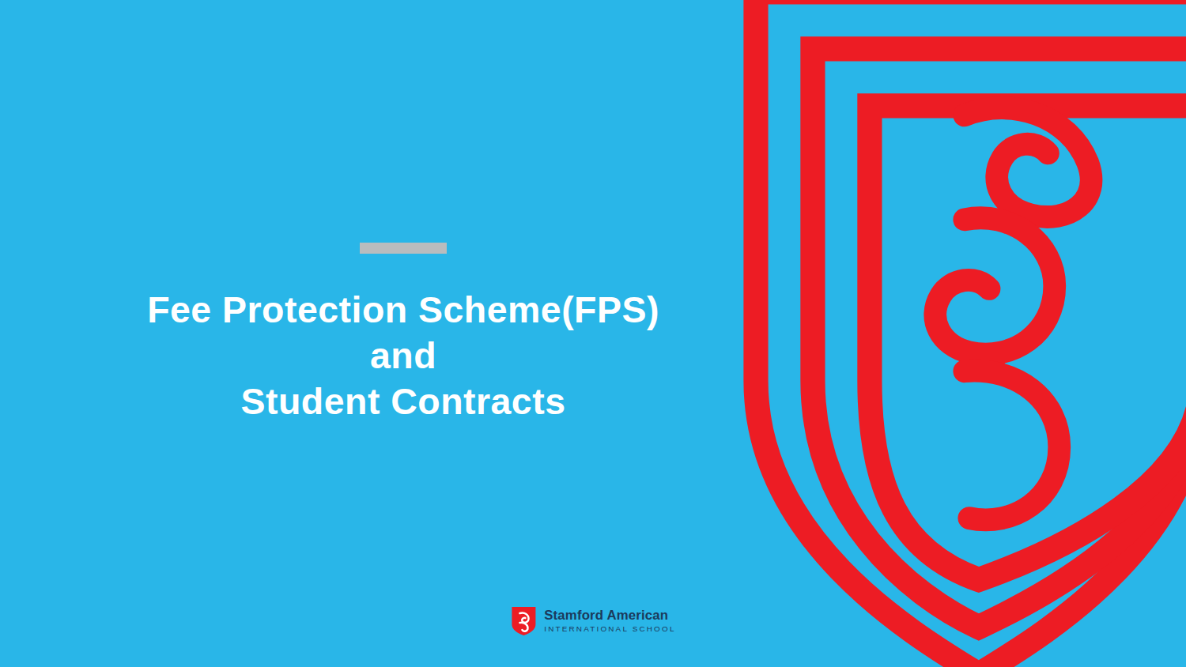Fee Protection Scheme(FPS) and Student Contracts
Stamford American INTERNATIONAL SCHOOL